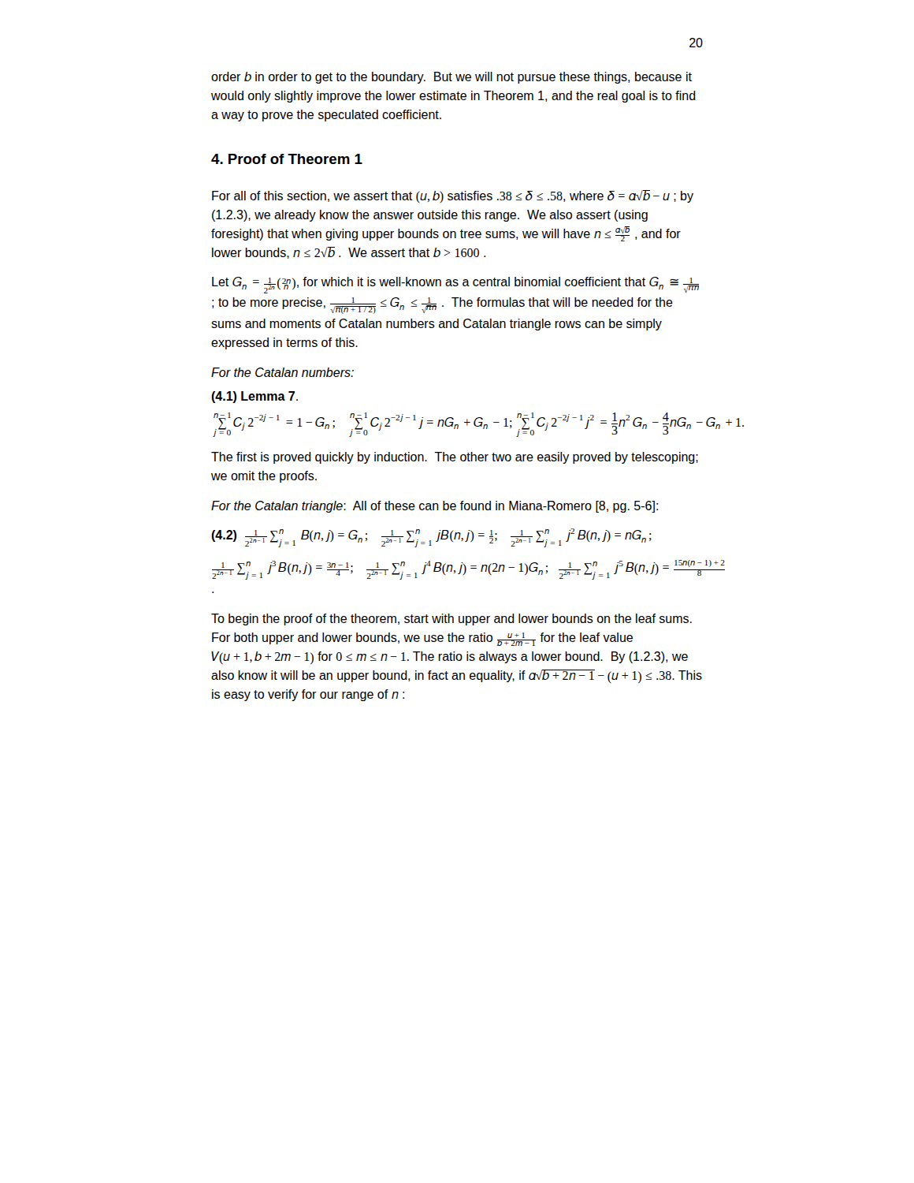20
order b in order to get to the boundary. But we will not pursue these things, because it would only slightly improve the lower estimate in Theorem 1, and the real goal is to find a way to prove the speculated coefficient.
4. Proof of Theorem 1
For all of this section, we assert that (u,b) satisfies .38≤δ≤.58, where δ=αb−u ; by (1.2.3), we already know the answer outside this range. We also assert (using foresight) that when giving upper bounds on tree sums, we will have n≤αb2 , and for lower bounds, n≤2b . We assert that b>1600 .
Let Gn=122n(2nn), for which it is well-known as a central binomial coefficient that Gn≅1πn ; to be more precise, 1π(n+1/2)≤Gn≤1πn . The formulas that will be needed for the sums and moments of Catalan numbers and Catalan triangle rows can be simply expressed in terms of this.
For the Catalan numbers:
(4.1) Lemma 7.
∑j=0n−1 Cj2−2j−1 =1−Gn ; ∑j=0n−1 Cj2−2j−1j =nGn+Gn−1 ; ∑j=0n−1 Cj2−2j−1j2 =13n2Gn −43nGn −Gn+1.
The first is proved quickly by induction. The other two are easily proved by telescoping; we omit the proofs.
For the Catalan triangle: All of these can be found in Miana-Romero [8, pg. 5-6]:
(4.2) 122n−1 ∑j=1n B(n,j) =Gn; 122n−1 ∑j=1n jB(n,j) =12; 122n−1 ∑j=1n j2B(n,j) =nGn;
122n−1 ∑j=1n j3B(n,j) =3n−14; 122n−1 ∑j=1n j4B(n,j) =n(2n−1)Gn; 122n−1 ∑j=1n j5B(n,j) =15n(n−1)+28 .
To begin the proof of the theorem, start with upper and lower bounds on the leaf sums. For both upper and lower bounds, we use the ratio u+1b+2m−1 for the leaf value V(u+1,b+2m−1) for 0≤m≤n−1. The ratio is always a lower bound. By (1.2.3), we also know it will be an upper bound, in fact an equality, if αb+2n−1−(u+1)≤.38. This is easy to verify for our range of n :